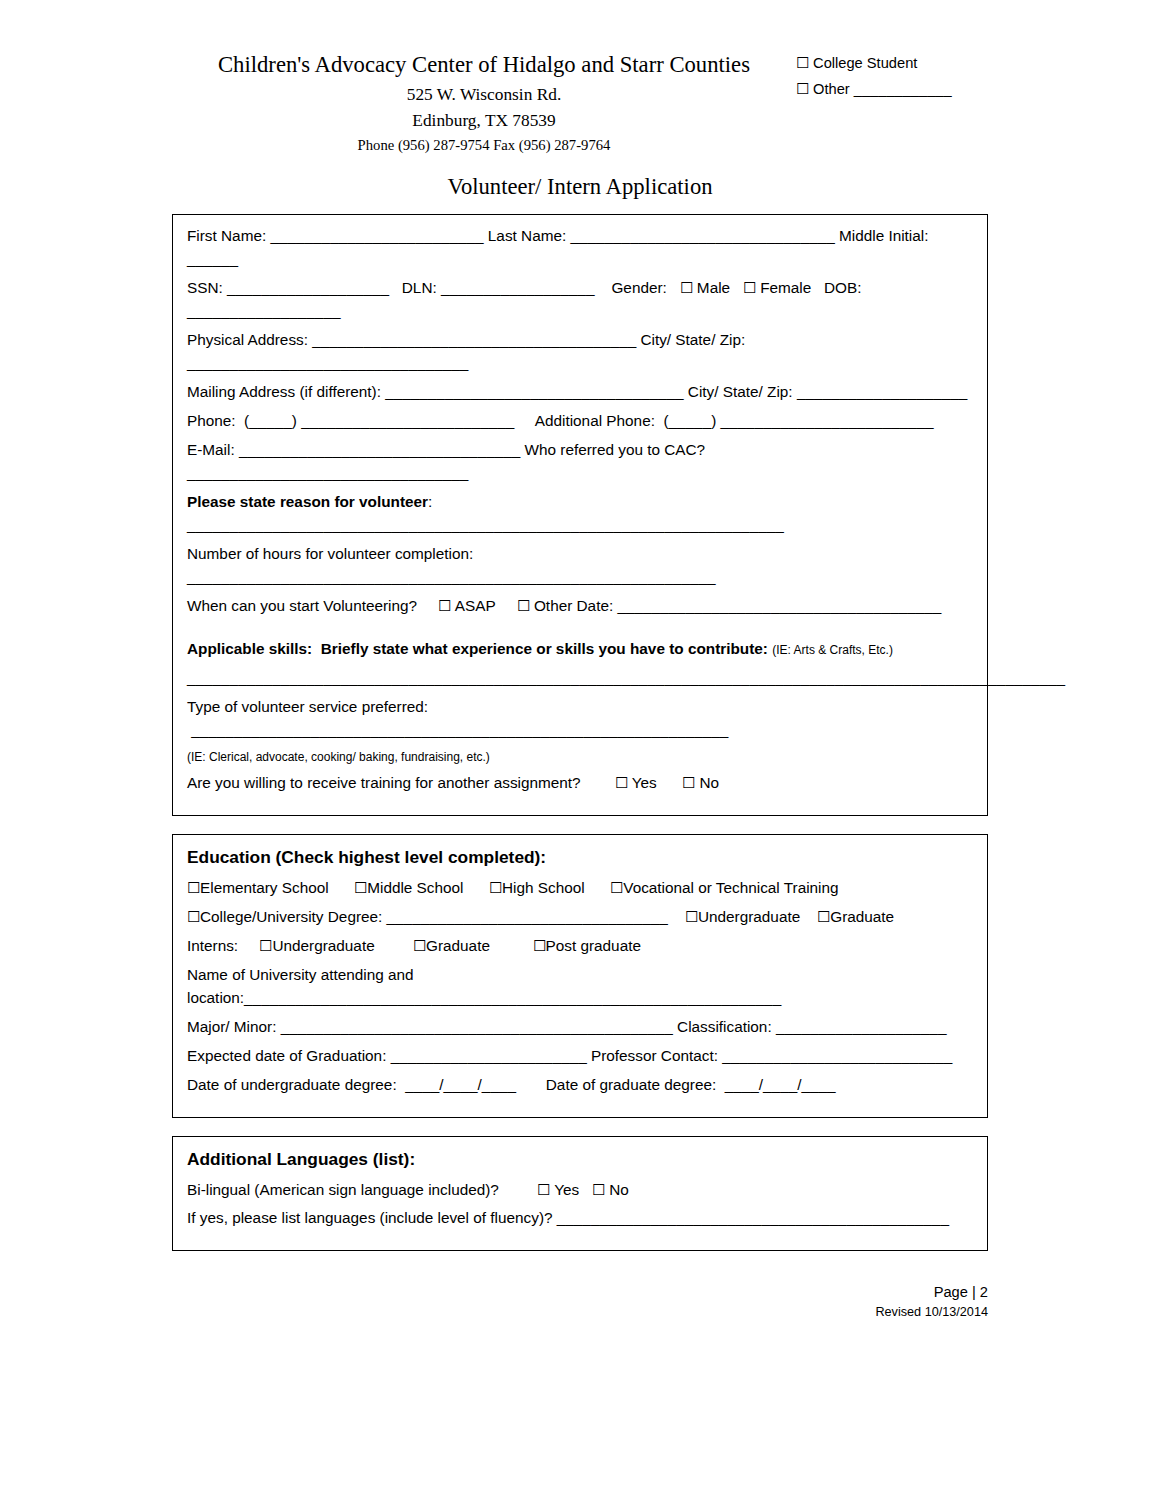Children's Advocacy Center of Hidalgo and Starr Counties
525 W. Wisconsin Rd.
Edinburg, TX 78539
Phone (956) 287-9754 Fax (956) 287-9764
☐ College Student
☐ Other ____________
Volunteer/ Intern Application
First Name: _________________________ Last Name: _______________________________ Middle Initial: ______
SSN: ___________________ DLN: __________________ Gender: ☐ Male ☐ Female DOB: __________________
Physical Address: ______________________________________ City/ State/ Zip: _________________________________
Mailing Address (if different): ___________________________________ City/ State/ Zip: ____________________
Phone: (_____) _________________________ Additional Phone: (_____) _________________________
E-Mail: _________________________________ Who referred you to CAC? _________________________________
Please state reason for volunteer: ______________________________________________________________________
Number of hours for volunteer completion: ______________________________________________________________
When can you start Volunteering? ☐ ASAP ☐ Other Date: ______________________________________
Applicable skills: Briefly state what experience or skills you have to contribute: (IE: Arts & Crafts, Etc.)
_______________________________________________________________________________________________________
Type of volunteer service preferred: _______________________________________________________________
(IE: Clerical, advocate, cooking/ baking, fundraising, etc.)
Are you willing to receive training for another assignment? ☐ Yes ☐ No
Education (Check highest level completed):
☐Elementary School ☐Middle School ☐High School ☐Vocational or Technical Training
☐College/University Degree: _________________________________ ☐Undergraduate ☐Graduate
Interns: ☐Undergraduate ☐Graduate ☐Post graduate
Name of University attending and location:_______________________________________________________________
Major/ Minor: ______________________________________________ Classification: ____________________
Expected date of Graduation: _______________________ Professor Contact: ___________________________
Date of undergraduate degree: ____/____/____ Date of graduate degree: ____/____/____
Additional Languages (list):
Bi-lingual (American sign language included)? ☐ Yes ☐ No
If yes, please list languages (include level of fluency)? ______________________________________________
Page | 2
Revised 10/13/2014